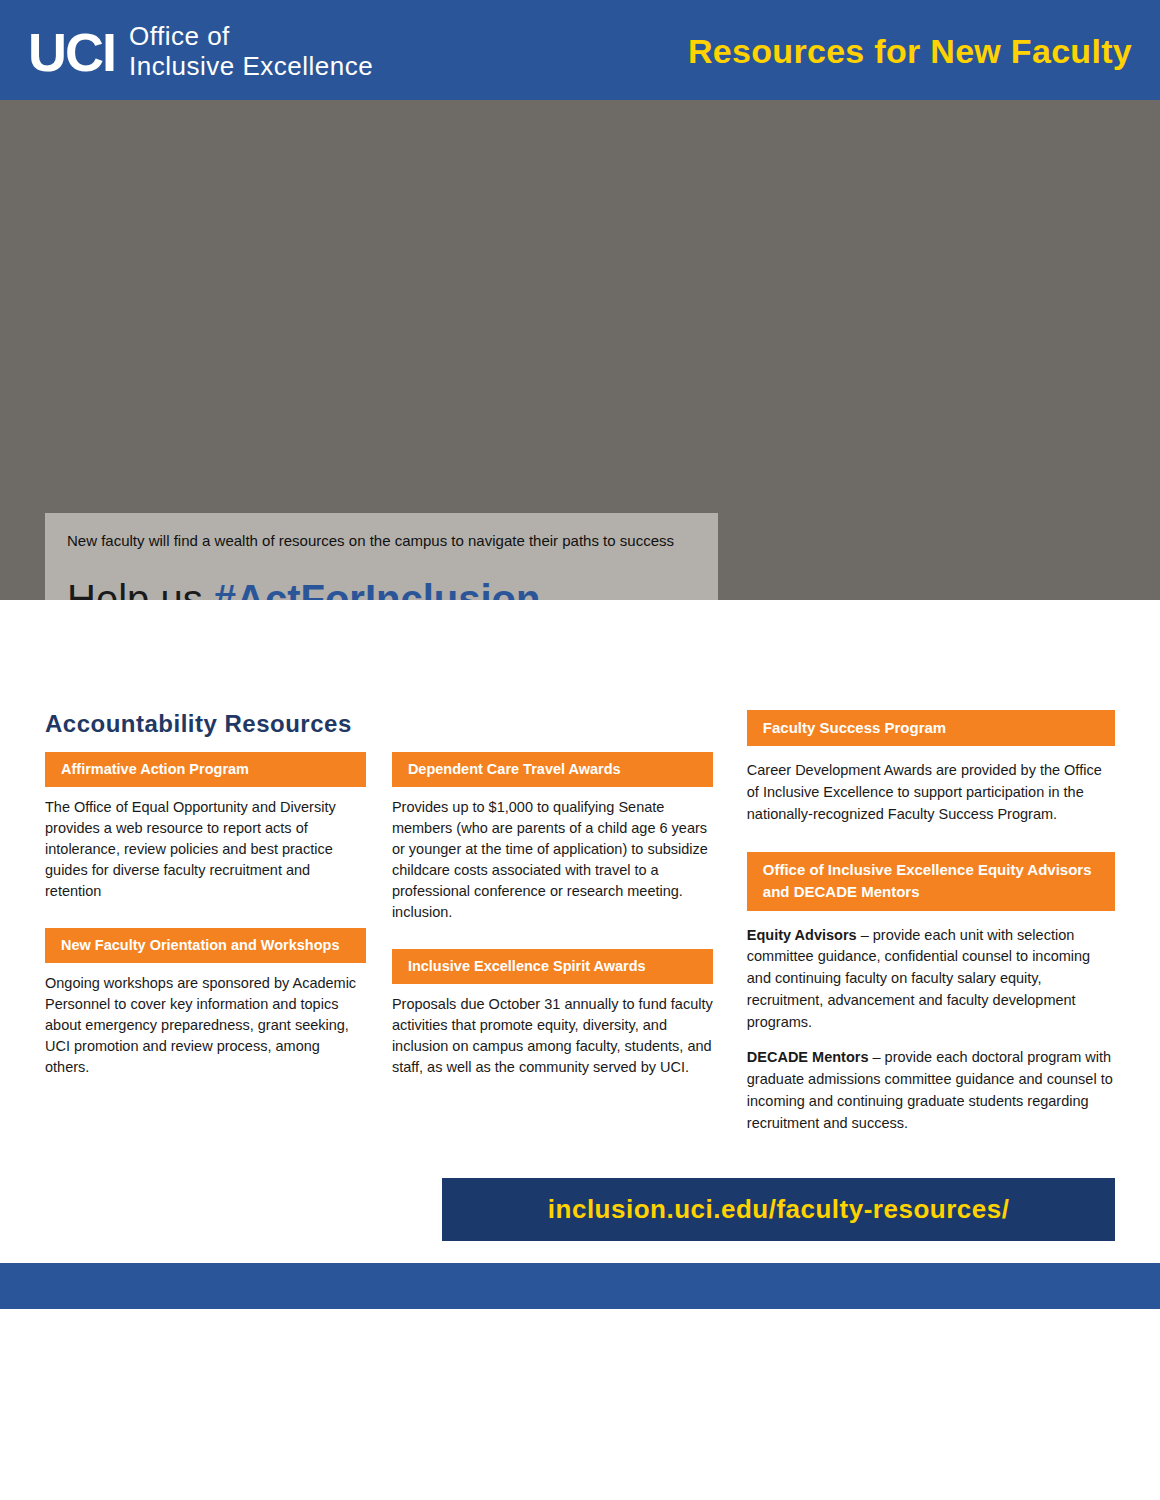UCI Office ofInclusive Excellence
Resources for New Faculty
New faculty will find a wealth of resources on the campus to navigate their paths to success
Help us #ActForInclusion
Support the enterprise-wide action plan for inclusive excellence at inclusion.uci.edu!
Accountability Resources
Affirmative Action Program
The Office of Equal Opportunity and Diversity provides a web resource to report acts of intolerance, review policies and best practice guides for diverse faculty recruitment and retention
New Faculty Orientation and Workshops
Ongoing workshops are sponsored by Academic Personnel to cover key information and topics about emergency preparedness, grant seeking, UCI promotion and review process, among others.
Dependent Care Travel Awards
Provides up to $1,000 to qualifying Senate members (who are parents of a child age 6 years or younger at the time of application) to subsidize childcare costs associated with travel to a professional conference or research meeting. inclusion.
Inclusive Excellence Spirit Awards
Proposals due October 31 annually to fund faculty activities that promote equity, diversity, and inclusion on campus among faculty, students, and staff, as well as the community served by UCI.
Faculty Success Program
Career Development Awards are provided by the Office of Inclusive Excellence to support participation in the nationally-recognized Faculty Success Program.
Office of Inclusive Excellence Equity Advisors and DECADE Mentors
Equity Advisors – provide each unit with selection committee guidance, confidential counsel to incoming and continuing faculty on faculty salary equity, recruitment, advancement and faculty development programs.
DECADE Mentors – provide each doctoral program with graduate admissions committee guidance and counsel to incoming and continuing graduate students regarding recruitment and success.
inclusion.uci.edu/faculty-resources/